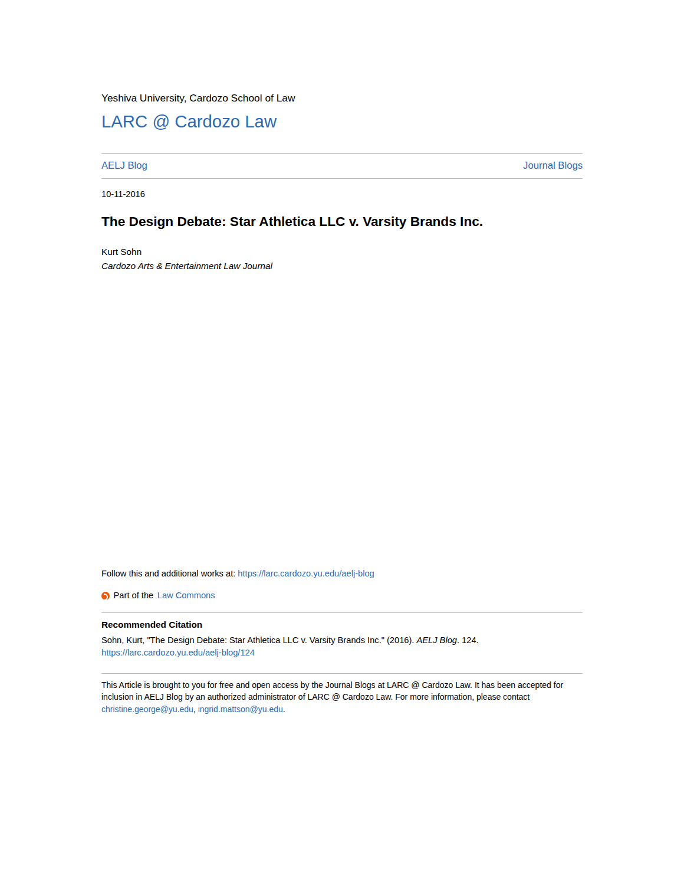Yeshiva University, Cardozo School of Law
LARC @ Cardozo Law
AELJ Blog Journal Blogs
10-11-2016
The Design Debate: Star Athletica LLC v. Varsity Brands Inc.
Kurt Sohn
Cardozo Arts & Entertainment Law Journal
Follow this and additional works at: https://larc.cardozo.yu.edu/aelj-blog
Part of the Law Commons
Recommended Citation
Sohn, Kurt, "The Design Debate: Star Athletica LLC v. Varsity Brands Inc." (2016). AELJ Blog. 124.
https://larc.cardozo.yu.edu/aelj-blog/124
This Article is brought to you for free and open access by the Journal Blogs at LARC @ Cardozo Law. It has been accepted for inclusion in AELJ Blog by an authorized administrator of LARC @ Cardozo Law. For more information, please contact christine.george@yu.edu, ingrid.mattson@yu.edu.